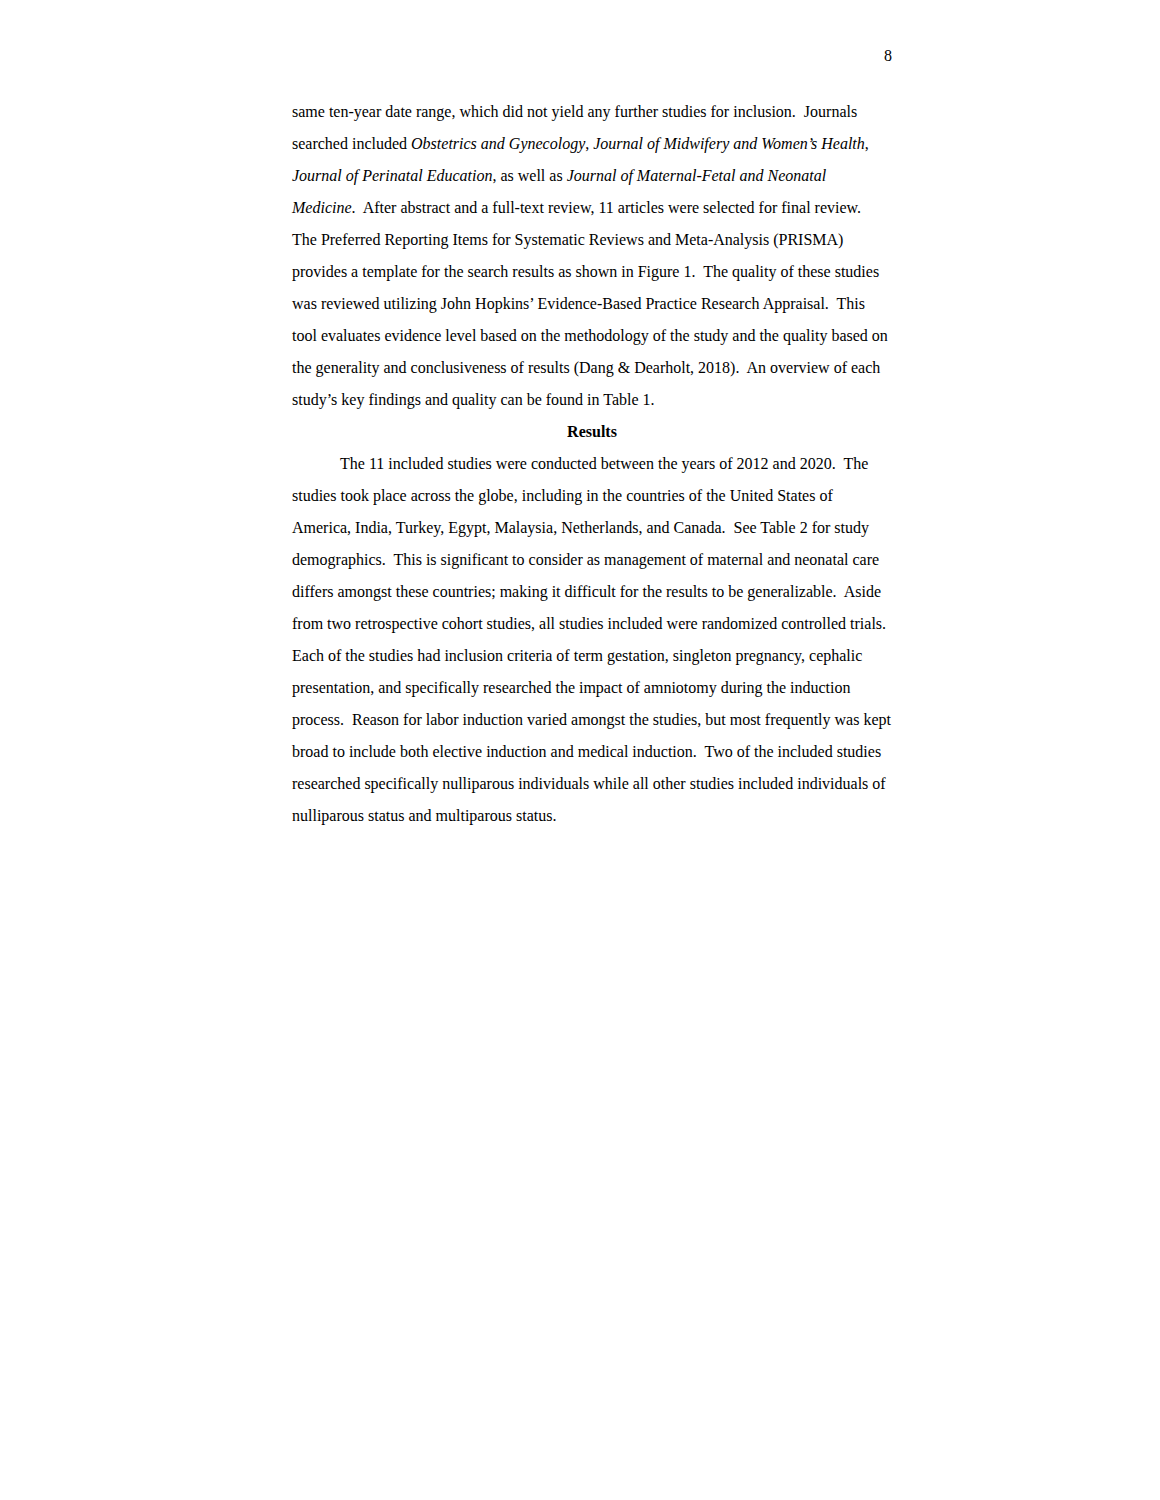8
same ten-year date range, which did not yield any further studies for inclusion. Journals searched included Obstetrics and Gynecology, Journal of Midwifery and Women’s Health, Journal of Perinatal Education, as well as Journal of Maternal-Fetal and Neonatal Medicine. After abstract and a full-text review, 11 articles were selected for final review. The Preferred Reporting Items for Systematic Reviews and Meta-Analysis (PRISMA) provides a template for the search results as shown in Figure 1. The quality of these studies was reviewed utilizing John Hopkins’ Evidence-Based Practice Research Appraisal. This tool evaluates evidence level based on the methodology of the study and the quality based on the generality and conclusiveness of results (Dang & Dearholt, 2018). An overview of each study’s key findings and quality can be found in Table 1.
Results
The 11 included studies were conducted between the years of 2012 and 2020. The studies took place across the globe, including in the countries of the United States of America, India, Turkey, Egypt, Malaysia, Netherlands, and Canada. See Table 2 for study demographics. This is significant to consider as management of maternal and neonatal care differs amongst these countries; making it difficult for the results to be generalizable. Aside from two retrospective cohort studies, all studies included were randomized controlled trials. Each of the studies had inclusion criteria of term gestation, singleton pregnancy, cephalic presentation, and specifically researched the impact of amniotomy during the induction process. Reason for labor induction varied amongst the studies, but most frequently was kept broad to include both elective induction and medical induction. Two of the included studies researched specifically nulliparous individuals while all other studies included individuals of nulliparous status and multiparous status.